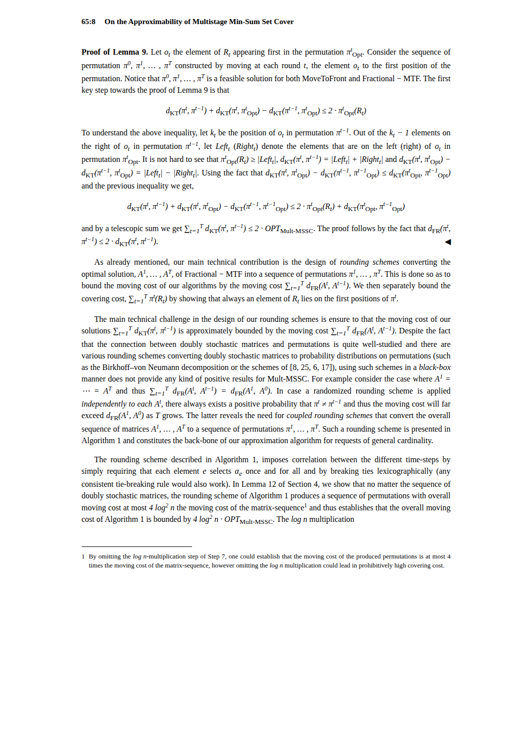65:8 On the Approximability of Multistage Min-Sum Set Cover
Proof of Lemma 9. Let ot the element of Rt appearing first in the permutation πtOpt. Consider the sequence of permutation π0, π1, … , πT constructed by moving at each round t, the element ot to the first position of the permutation. Notice that π0, π1, … , πT is a feasible solution for both MoveToFront and Fractional − MTF. The first key step towards the proof of Lemma 9 is that
dKT(πt, πt−1) + dKT(πt, πtOpt) − dKT(πt−1, πtOpt) ≤ 2 · πtOpt(Rt)
To understand the above inequality, let kt be the position of ot in permutation πt−1. Out of the kt − 1 elements on the right of ot in permutation πt−1, let Leftt (Rightt) denote the elements that are on the left (right) of ot in permutation πtOpt. It is not hard to see that πtOpt(Rt) ≥ |Leftt|, dKT(πt, πt−1) = |Leftt| + |Rightt| and dKT(πt, πtOpt) − dKT(πt−1, πtOpt) = |Leftt| − |Rightt|. Using the fact that dKT(πt, πtOpt) − dKT(πt−1, πt−1Opt) ≤ dKT(πtOpt, πt−1Opt) and the previous inequality we get,
dKT(πt, πt−1) + dKT(πt, πtOpt) − dKT(πt−1, πt−1Opt) ≤ 2 · πtOpt(Rt) + dKT(πtOpt, πt−1Opt)
and by a telescopic sum we get ∑t=1T dKT(πt, πt−1) ≤ 2 · OPTMult-MSSC. The proof follows by the fact that dFR(πt, πt−1) ≤ 2 · dKT(πt, πt−1). ◀
As already mentioned, our main technical contribution is the design of rounding schemes converting the optimal solution, A1, … , AT, of Fractional − MTF into a sequence of permutations π1, … , πT. This is done so as to bound the moving cost of our algorithms by the moving cost ∑t=1T dFR(At, At−1). We then separately bound the covering cost, ∑t=1T πt(Rt) by showing that always an element of Rt lies on the first positions of πt.
The main technical challenge in the design of our rounding schemes is ensure to that the moving cost of our solutions ∑t=1T dKT(πt, πt−1) is approximately bounded by the moving cost ∑t=1T dFR(At, At−1). Despite the fact that the connection between doubly stochastic matrices and permutations is quite well-studied and there are various rounding schemes converting doubly stochastic matrices to probability distributions on permutations (such as the Birkhoff–von Neumann decomposition or the schemes of [8, 25, 6, 17]), using such schemes in a black-box manner does not provide any kind of positive results for Mult-MSSC. For example consider the case where A1 = ⋯ = AT and thus ∑t=1T dFR(At, At−1) = dFR(A1, A0). In case a randomized rounding scheme is applied independently to each At, there always exists a positive probability that πt ≠ πt−1 and thus the moving cost will far exceed dFR(A1, A0) as T grows. The latter reveals the need for coupled rounding schemes that convert the overall sequence of matrices A1, … , AT to a sequence of permutations π1, … , πT. Such a rounding scheme is presented in Algorithm 1 and constitutes the back-bone of our approximation algorithm for requests of general cardinality.
The rounding scheme described in Algorithm 1, imposes correlation between the different time-steps by simply requiring that each element e selects αe once and for all and by breaking ties lexicographically (any consistent tie-breaking rule would also work). In Lemma 12 of Section 4, we show that no matter the sequence of doubly stochastic matrices, the rounding scheme of Algorithm 1 produces a sequence of permutations with overall moving cost at most 4 log2 n the moving cost of the matrix-sequence1 and thus establishes that the overall moving cost of Algorithm 1 is bounded by 4 log2 n · OPTMult-MSSC. The log n multiplication
1 By omitting the log n-multiplication step of Step 7, one could establish that the moving cost of the produced permutations is at most 4 times the moving cost of the matrix-sequence, however omitting the log n multiplication could lead in prohibitively high covering cost.